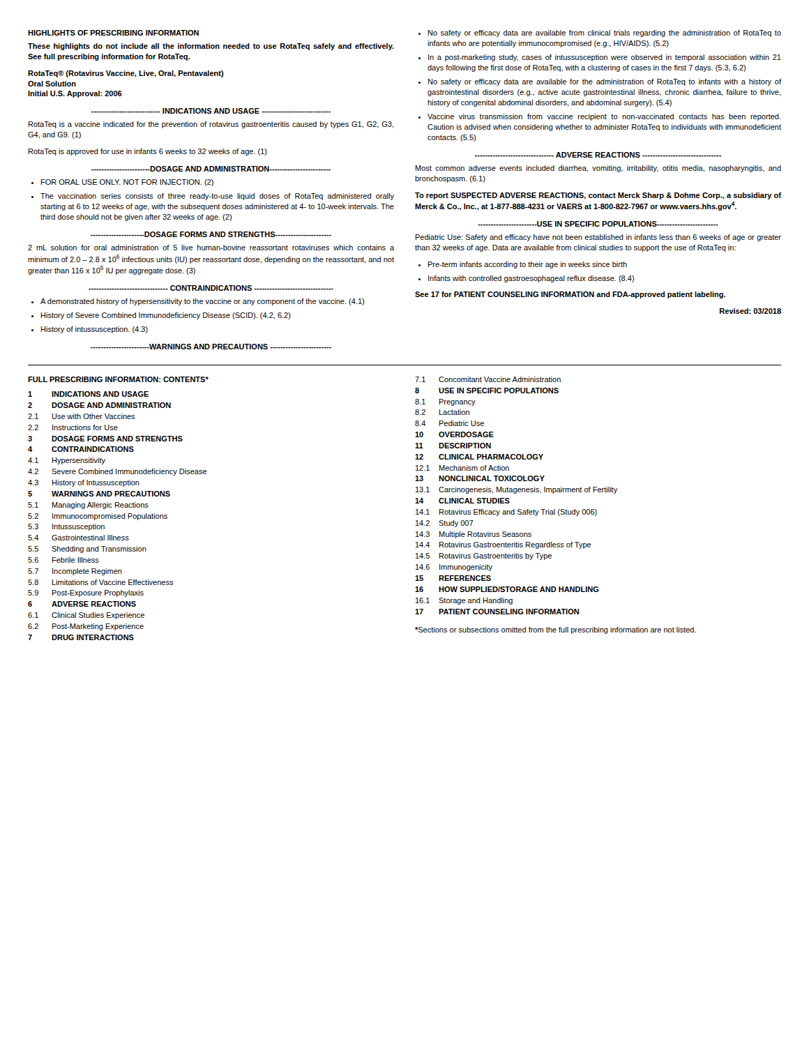Highlights of Prescribing Information
These highlights do not include all the information needed to use RotaTeq safely and effectively. See full prescribing information for RotaTeq.
RotaTeq® (Rotavirus Vaccine, Live, Oral, Pentavalent)
Oral Solution
Initial U.S. Approval: 2006
--------------------------- INDICATIONS AND USAGE ---------------------------
RotaTeq is a vaccine indicated for the prevention of rotavirus gastroenteritis caused by types G1, G2, G3, G4, and G9. (1)
RotaTeq is approved for use in infants 6 weeks to 32 weeks of age. (1)
-----------------------DOSAGE AND ADMINISTRATION------------------------
FOR ORAL USE ONLY. NOT FOR INJECTION. (2)
The vaccination series consists of three ready-to-use liquid doses of RotaTeq administered orally starting at 6 to 12 weeks of age, with the subsequent doses administered at 4- to 10-week intervals. The third dose should not be given after 32 weeks of age. (2)
---------------------DOSAGE FORMS AND STRENGTHS----------------------
2 mL solution for oral administration of 5 live human-bovine reassortant rotaviruses which contains a minimum of 2.0 – 2.8 x 106 infectious units (IU) per reassortant dose, depending on the reassortant, and not greater than 116 x 106 IU per aggregate dose. (3)
------------------------------- CONTRAINDICATIONS -------------------------------
A demonstrated history of hypersensitivity to the vaccine or any component of the vaccine. (4.1)
History of Severe Combined Immunodeficiency Disease (SCID). (4.2, 6.2)
History of intussusception. (4.3)
-----------------------WARNINGS AND PRECAUTIONS ------------------------
No safety or efficacy data are available from clinical trials regarding the administration of RotaTeq to infants who are potentially immunocompromised (e.g., HIV/AIDS). (5.2)
In a post-marketing study, cases of intussusception were observed in temporal association within 21 days following the first dose of RotaTeq, with a clustering of cases in the first 7 days. (5.3, 6.2)
No safety or efficacy data are available for the administration of RotaTeq to infants with a history of gastrointestinal disorders (e.g., active acute gastrointestinal illness, chronic diarrhea, failure to thrive, history of congenital abdominal disorders, and abdominal surgery). (5.4)
Vaccine virus transmission from vaccine recipient to non-vaccinated contacts has been reported. Caution is advised when considering whether to administer RotaTeq to individuals with immunodeficient contacts. (5.5)
------------------------------- ADVERSE REACTIONS -------------------------------
Most common adverse events included diarrhea, vomiting, irritability, otitis media, nasopharyngitis, and bronchospasm. (6.1)
To report SUSPECTED ADVERSE REACTIONS, contact Merck Sharp & Dohme Corp., a subsidiary of Merck & Co., Inc., at 1-877-888-4231 or VAERS at 1-800-822-7967 or www.vaers.hhs.gov4.
-----------------------USE IN SPECIFIC POPULATIONS------------------------
Pediatric Use: Safety and efficacy have not been established in infants less than 6 weeks of age or greater than 32 weeks of age. Data are available from clinical studies to support the use of RotaTeq in:
Pre-term infants according to their age in weeks since birth
Infants with controlled gastroesophageal reflux disease. (8.4)
See 17 for PATIENT COUNSELING INFORMATION and FDA-approved patient labeling.
Revised: 03/2018
FULL PRESCRIBING INFORMATION: CONTENTS*
| 1 | INDICATIONS AND USAGE |
| 2 | DOSAGE AND ADMINISTRATION |
| 2.1 | Use with Other Vaccines |
| 2.2 | Instructions for Use |
| 3 | DOSAGE FORMS AND STRENGTHS |
| 4 | CONTRAINDICATIONS |
| 4.1 | Hypersensitivity |
| 4.2 | Severe Combined Immunodeficiency Disease |
| 4.3 | History of Intussusception |
| 5 | WARNINGS AND PRECAUTIONS |
| 5.1 | Managing Allergic Reactions |
| 5.2 | Immunocompromised Populations |
| 5.3 | Intussusception |
| 5.4 | Gastrointestinal Illness |
| 5.5 | Shedding and Transmission |
| 5.6 | Febrile Illness |
| 5.7 | Incomplete Regimen |
| 5.8 | Limitations of Vaccine Effectiveness |
| 5.9 | Post-Exposure Prophylaxis |
| 6 | ADVERSE REACTIONS |
| 6.1 | Clinical Studies Experience |
| 6.2 | Post-Marketing Experience |
| 7 | DRUG INTERACTIONS |
| 7.1 | Concomitant Vaccine Administration |
| 8 | USE IN SPECIFIC POPULATIONS |
| 8.1 | Pregnancy |
| 8.2 | Lactation |
| 8.4 | Pediatric Use |
| 10 | OVERDOSAGE |
| 11 | DESCRIPTION |
| 12 | CLINICAL PHARMACOLOGY |
| 12.1 | Mechanism of Action |
| 13 | NONCLINICAL TOXICOLOGY |
| 13.1 | Carcinogenesis, Mutagenesis, Impairment of Fertility |
| 14 | CLINICAL STUDIES |
| 14.1 | Rotavirus Efficacy and Safety Trial (Study 006) |
| 14.2 | Study 007 |
| 14.3 | Multiple Rotavirus Seasons |
| 14.4 | Rotavirus Gastroenteritis Regardless of Type |
| 14.5 | Rotavirus Gastroenteritis by Type |
| 14.6 | Immunogenicity |
| 15 | REFERENCES |
| 16 | HOW SUPPLIED/STORAGE AND HANDLING |
| 16.1 | Storage and Handling |
| 17 | PATIENT COUNSELING INFORMATION |
*Sections or subsections omitted from the full prescribing information are not listed.